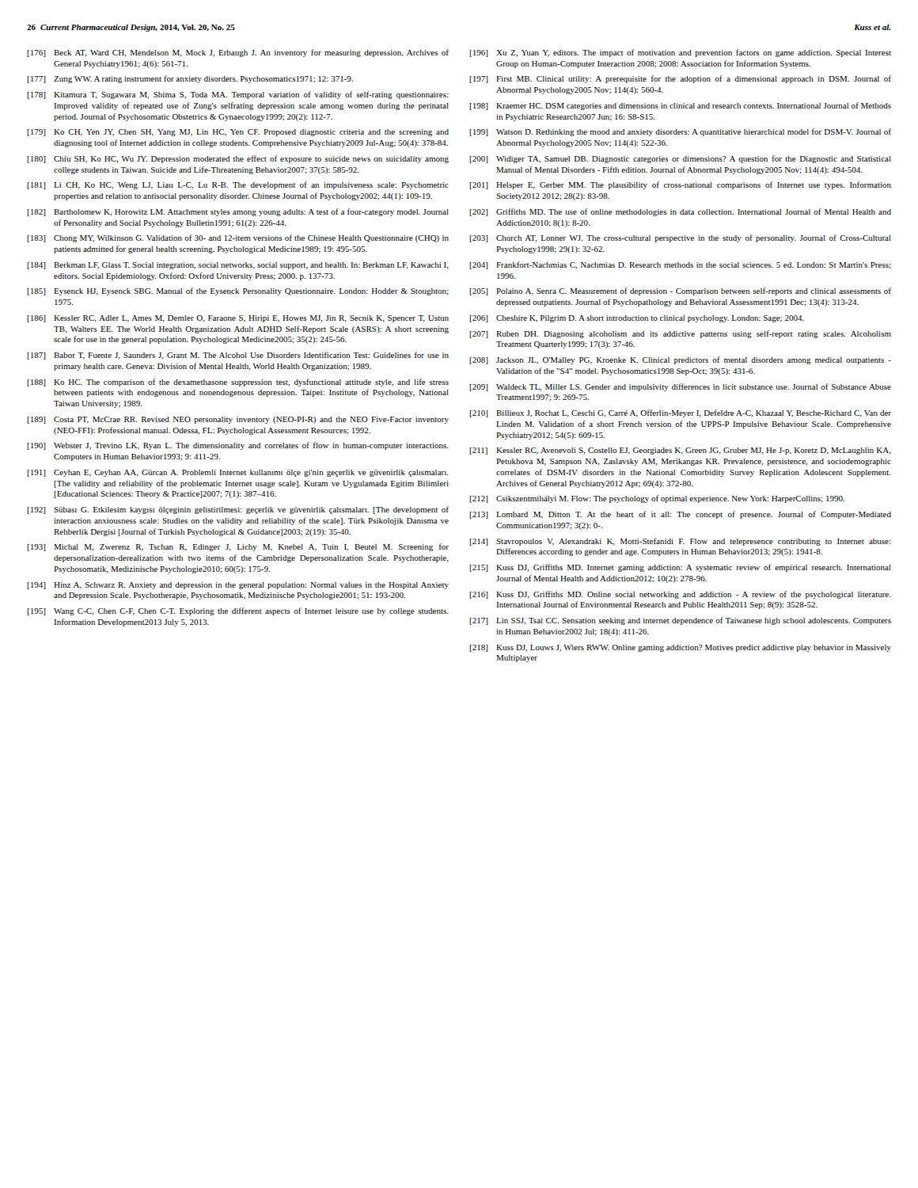26 Current Pharmaceutical Design, 2014, Vol. 20, No. 25
Kuss et al.
[176] Beck AT, Ward CH, Mendelson M, Mock J, Erbaugh J. An inventory for measuring depression. Archives of General Psychiatry1961; 4(6): 561-71.
[177] Zung WW. A rating instrument for anxiety disorders. Psychosomatics1971; 12: 371-9.
[178] Kitamura T, Sugawara M, Shima S, Toda MA. Temporal variation of validity of self-rating questionnaires: Improved validity of repeated use of Zung's selfrating depression scale among women during the perinatal period. Journal of Psychosomatic Obstetrics & Gynaecology1999; 20(2): 112-7.
[179] Ko CH, Yen JY, Chen SH, Yang MJ, Lin HC, Yen CF. Proposed diagnostic criteria and the screening and diagnosing tool of Internet addiction in college students. Comprehensive Psychiatry2009 Jul-Aug; 50(4): 378-84.
[180] Chiu SH, Ko HC, Wu JY. Depression moderated the effect of exposure to suicide news on suicidality among college students in Taiwan. Suicide and Life-Threatening Behavior2007; 37(5): 585-92.
[181] Li CH, Ko HC, Weng LJ, Liau L-C, Lu R-B. The development of an impulsiveness scale: Psychometric properties and relation to antisocial personality disorder. Chinese Journal of Psychology2002; 44(1): 109-19.
[182] Bartholomew K, Horowitz LM. Attachment styles among young adults: A test of a four-category model. Journal of Personality and Social Psychology Bulletin1991; 61(2): 226-44.
[183] Chong MY, Wilkinson G. Validation of 30- and 12-item versions of the Chinese Health Questionnaire (CHQ) in patients admitted for general health screening. Psychological Medicine1989; 19: 495-505.
[184] Berkman LF, Glass T. Social integration, social networks, social support, and health. In: Berkman LF, Kawachi I, editors. Social Epidemiology. Oxford: Oxford University Press; 2000. p. 137-73.
[185] Eysenck HJ, Eysenck SBG. Manual of the Eysenck Personality Questionnaire. London: Hodder & Stoughton; 1975.
[186] Kessler RC, Adler L, Ames M, Demler O, Faraone S, Hiripi E, Howes MJ, Jin R, Secnik K, Spencer T, Ustun TB, Walters EE. The World Health Organization Adult ADHD Self-Report Scale (ASRS): A short screening scale for use in the general population. Psychological Medicine2005; 35(2): 245-56.
[187] Babor T, Fuente J, Saunders J, Grant M. The Alcohol Use Disorders Identification Test: Guidelines for use in primary health care. Geneva: Division of Mental Health, World Health Organization; 1989.
[188] Ko HC. The comparison of the dexamethasone suppression test, dysfunctional attitude style, and life stress between patients with endogenous and nonendogenous depression. Taipei: Institute of Psychology, National Taiwan University; 1989.
[189] Costa PT, McCrae RR. Revised NEO personality inventory (NEO-PI-R) and the NEO Five-Factor inventory (NEO-FFI): Professional manual. Odessa, FL: Psychological Assessment Resources; 1992.
[190] Webster J, Trevino LK, Ryan L. The dimensionality and correlates of flow in human-computer interactions. Computers in Human Behavior1993; 9: 411-29.
[191] Ceyhan E, Ceyhan AA, Gürcan A. Problemli Internet kullanımı ölçe gi'nin geçerlik ve güvenirlik çalısmaları. [The validity and reliability of the problematic Internet usage scale]. Kuram ve Uygulamada Egitim Bilimleri [Educational Sciences: Theory & Practice]2007; 7(1): 387–416.
[192] Sübası G. Etkilesim kaygısı ölçeginin gelistirilmesi: geçerlik ve güvenirlik çalısmaları. [The development of interaction anxiousness scale: Studies on the validity and reliability of the scale]. Türk Psikolojik Danısma ve Rehberlik Dergisi [Journal of Turkish Psychological & Guidance]2003; 2(19): 35-40.
[193] Michal M, Zwerenz R, Tschan R, Edinger J, Lichy M, Knebel A, Tuin I, Beutel M. Screening for depersonalization-derealization with two items of the Cambridge Depersonalization Scale. Psychotherapie, Psychosomatik, Medizinische Psychologie2010; 60(5): 175-9.
[194] Hinz A, Schwarz R. Anxiety and depression in the general population: Normal values in the Hospital Anxiety and Depression Scale. Psychotherapie, Psychosomatik, Medizinische Psychologie2001; 51: 193-200.
[195] Wang C-C, Chen C-F, Chen C-T. Exploring the different aspects of Internet leisure use by college students. Information Development2013 July 5, 2013.
[196] Xu Z, Yuan Y, editors. The impact of motivation and prevention factors on game addiction. Special Interest Group on Human-Computer Interaction 2008; 2008: Association for Information Systems.
[197] First MB. Clinical utility: A prerequisite for the adoption of a dimensional approach in DSM. Journal of Abnormal Psychology2005 Nov; 114(4): 560-4.
[198] Kraemer HC. DSM categories and dimensions in clinical and research contexts. International Journal of Methods in Psychiatric Research2007 Jun; 16: S8-S15.
[199] Watson D. Rethinking the mood and anxiety disorders: A quantitative hierarchical model for DSM-V. Journal of Abnormal Psychology2005 Nov; 114(4): 522-36.
[200] Widiger TA, Samuel DB. Diagnostic categories or dimensions? A question for the Diagnostic and Statistical Manual of Mental Disorders - Fifth edition. Journal of Abnormal Psychology2005 Nov; 114(4): 494-504.
[201] Helsper E, Gerber MM. The plausibility of cross-national comparisons of Internet use types. Information Society2012 2012; 28(2): 83-98.
[202] Griffiths MD. The use of online methodologies in data collection. International Journal of Mental Health and Addiction2010; 8(1): 8-20.
[203] Church AT, Lonner WJ. The cross-cultural perspective in the study of personality. Journal of Cross-Cultural Psychology1998; 29(1): 32-62.
[204] Frankfort-Nachmias C, Nachmias D. Research methods in the social sciences. 5 ed. London: St Martin's Press; 1996.
[205] Polaino A, Senra C. Measurement of depression - Comparison between self-reports and clinical assessments of depressed outpatients. Journal of Psychopathology and Behavioral Assessment1991 Dec; 13(4): 313-24.
[206] Cheshire K, Pilgrim D. A short introduction to clinical psychology. London: Sage; 2004.
[207] Ruben DH. Diagnosing alcoholism and its addictive patterns using self-report rating scales. Alcoholism Treatment Quarterly1999; 17(3): 37-46.
[208] Jackson JL, O'Malley PG, Kroenke K. Clinical predictors of mental disorders among medical outpatients - Validation of the "S4" model. Psychosomatics1998 Sep-Oct; 39(5): 431-6.
[209] Waldeck TL, Miller LS. Gender and impulsivity differences in licit substance use. Journal of Substance Abuse Treatment1997; 9: 269-75.
[210] Billieux J, Rochat L, Ceschi G, Carré A, Offerlin-Meyer I, Defeldre A-C, Khazaal Y, Besche-Richard C, Van der Linden M. Validation of a short French version of the UPPS-P Impulsive Behaviour Scale. Comprehensive Psychiatry2012; 54(5): 609-15.
[211] Kessler RC, Avenevoli S, Costello EJ, Georgiades K, Green JG, Gruber MJ, He J-p, Koretz D, McLaughlin KA, Petukhova M, Sampson NA, Zaslavsky AM, Merikangas KR. Prevalence, persistence, and sociodemographic correlates of DSM-IV disorders in the National Comorbidity Survey Replication Adolescent Supplement. Archives of General Psychiatry2012 Apr; 69(4): 372-80.
[212] Csikszentmihályi M. Flow: The psychology of optimal experience. New York: HarperCollins; 1990.
[213] Lombard M, Ditton T. At the heart of it all: The concept of presence. Journal of Computer-Mediated Communication1997; 3(2): 0-.
[214] Stavropoulos V, Alexandraki K, Motti-Stefanidi F. Flow and telepresence contributing to Internet abuse: Differences according to gender and age. Computers in Human Behavior2013; 29(5): 1941-8.
[215] Kuss DJ, Griffiths MD. Internet gaming addiction: A systematic review of empirical research. International Journal of Mental Health and Addiction2012; 10(2): 278-96.
[216] Kuss DJ, Griffiths MD. Online social networking and addiction - A review of the psychological literature. International Journal of Environmental Research and Public Health2011 Sep; 8(9): 3528-52.
[217] Lin SSJ, Tsai CC. Sensation seeking and internet dependence of Taiwanese high school adolescents. Computers in Human Behavior2002 Jul; 18(4): 411-26.
[218] Kuss DJ, Louws J, Wiers RWW. Online gaming addiction? Motives predict addictive play behavior in Massively Multiplayer